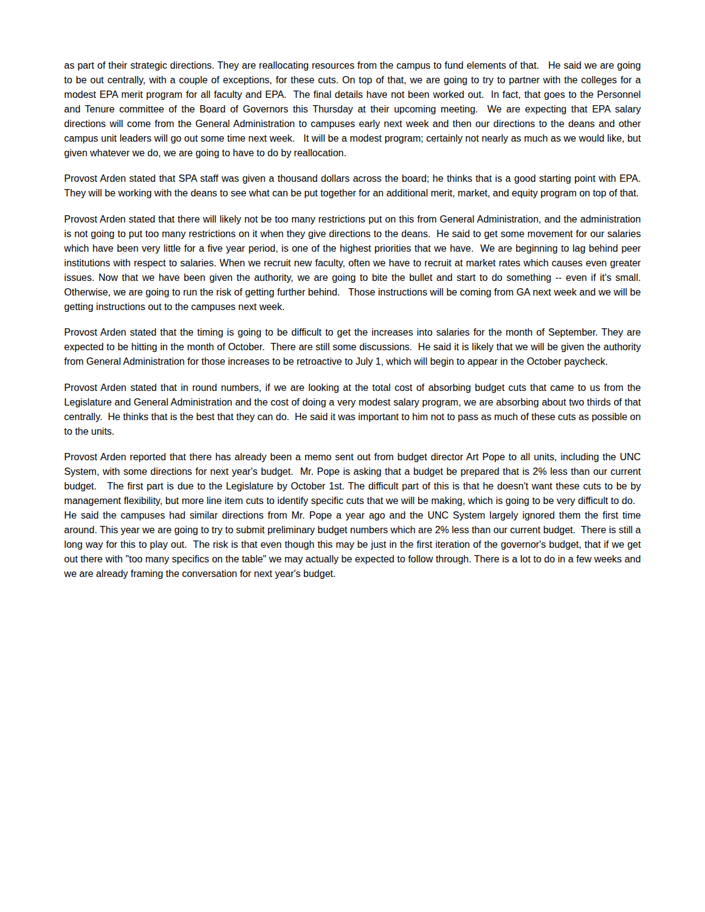as part of their strategic directions. They are reallocating resources from the campus to fund elements of that. He said we are going to be out centrally, with a couple of exceptions, for these cuts. On top of that, we are going to try to partner with the colleges for a modest EPA merit program for all faculty and EPA. The final details have not been worked out. In fact, that goes to the Personnel and Tenure committee of the Board of Governors this Thursday at their upcoming meeting. We are expecting that EPA salary directions will come from the General Administration to campuses early next week and then our directions to the deans and other campus unit leaders will go out some time next week. It will be a modest program; certainly not nearly as much as we would like, but given whatever we do, we are going to have to do by reallocation.
Provost Arden stated that SPA staff was given a thousand dollars across the board; he thinks that is a good starting point with EPA. They will be working with the deans to see what can be put together for an additional merit, market, and equity program on top of that.
Provost Arden stated that there will likely not be too many restrictions put on this from General Administration, and the administration is not going to put too many restrictions on it when they give directions to the deans. He said to get some movement for our salaries which have been very little for a five year period, is one of the highest priorities that we have. We are beginning to lag behind peer institutions with respect to salaries. When we recruit new faculty, often we have to recruit at market rates which causes even greater issues. Now that we have been given the authority, we are going to bite the bullet and start to do something -- even if it's small. Otherwise, we are going to run the risk of getting further behind. Those instructions will be coming from GA next week and we will be getting instructions out to the campuses next week.
Provost Arden stated that the timing is going to be difficult to get the increases into salaries for the month of September. They are expected to be hitting in the month of October. There are still some discussions. He said it is likely that we will be given the authority from General Administration for those increases to be retroactive to July 1, which will begin to appear in the October paycheck.
Provost Arden stated that in round numbers, if we are looking at the total cost of absorbing budget cuts that came to us from the Legislature and General Administration and the cost of doing a very modest salary program, we are absorbing about two thirds of that centrally. He thinks that is the best that they can do. He said it was important to him not to pass as much of these cuts as possible on to the units.
Provost Arden reported that there has already been a memo sent out from budget director Art Pope to all units, including the UNC System, with some directions for next year's budget. Mr. Pope is asking that a budget be prepared that is 2% less than our current budget. The first part is due to the Legislature by October 1st. The difficult part of this is that he doesn't want these cuts to be by management flexibility, but more line item cuts to identify specific cuts that we will be making, which is going to be very difficult to do. He said the campuses had similar directions from Mr. Pope a year ago and the UNC System largely ignored them the first time around. This year we are going to try to submit preliminary budget numbers which are 2% less than our current budget. There is still a long way for this to play out. The risk is that even though this may be just in the first iteration of the governor's budget, that if we get out there with "too many specifics on the table" we may actually be expected to follow through. There is a lot to do in a few weeks and we are already framing the conversation for next year's budget.